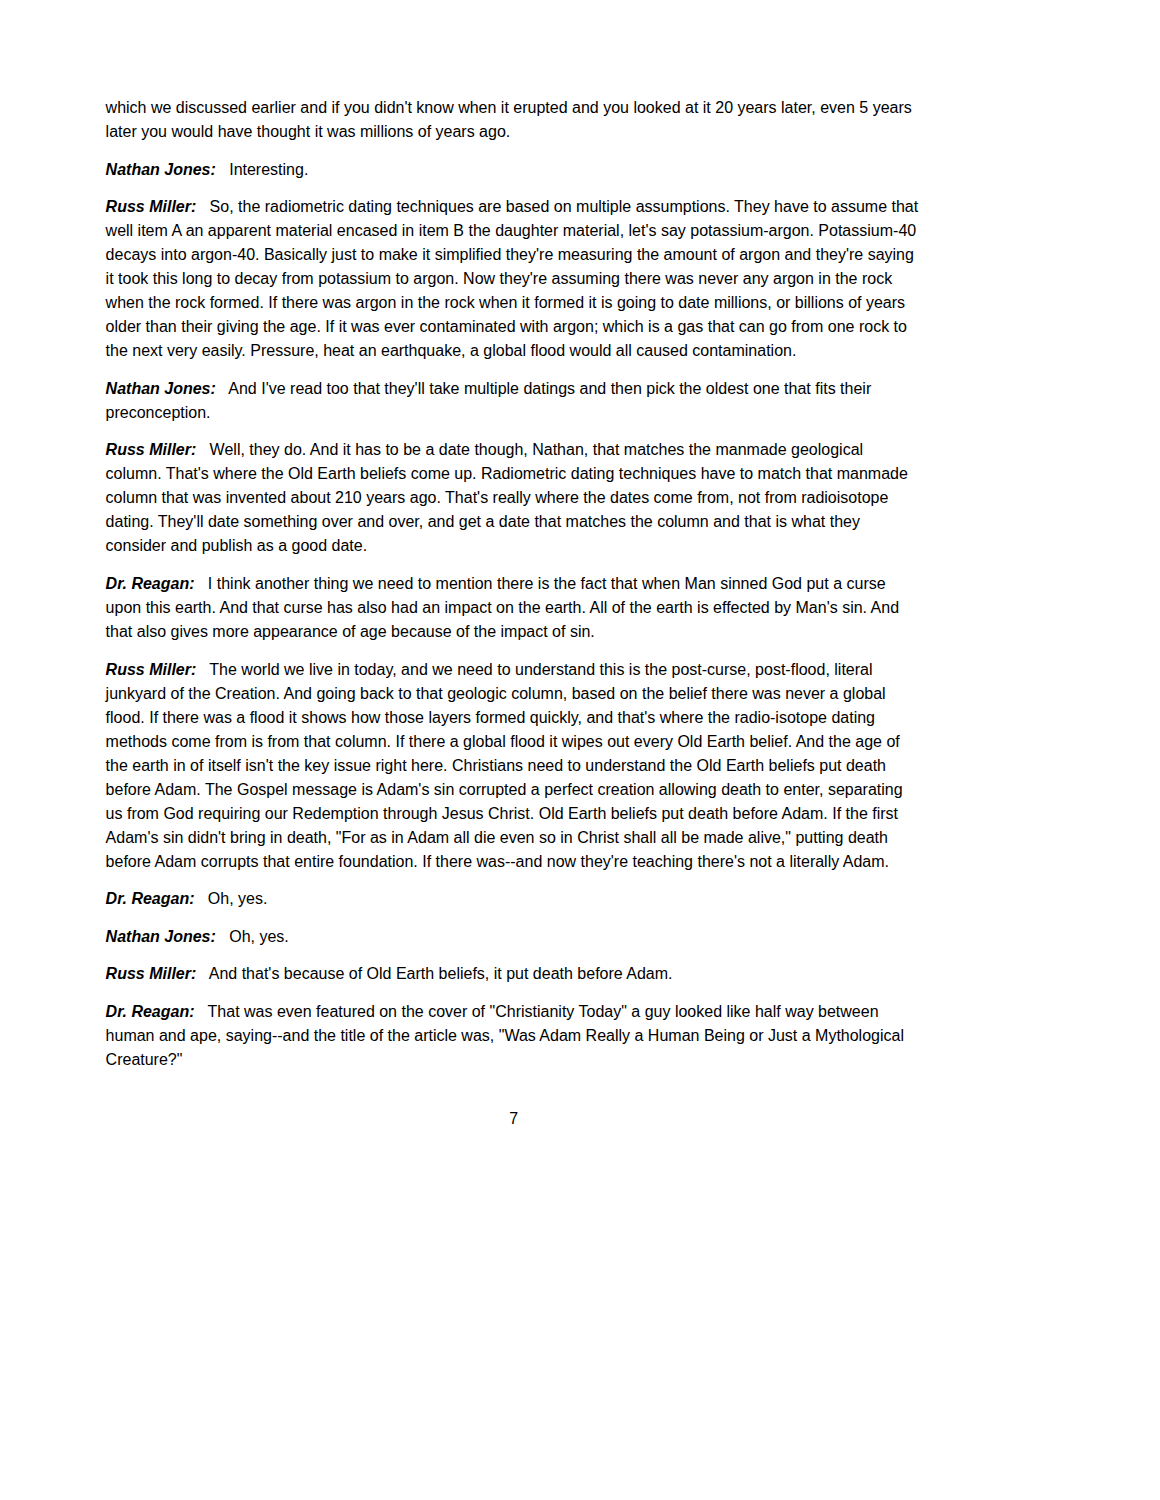which we discussed earlier and if you didn't know when it erupted and you looked at it 20 years later, even 5 years later you would have thought it was millions of years ago.
Nathan Jones: Interesting.
Russ Miller: So, the radiometric dating techniques are based on multiple assumptions. They have to assume that well item A an apparent material encased in item B the daughter material, let's say potassium-argon. Potassium-40 decays into argon-40. Basically just to make it simplified they're measuring the amount of argon and they're saying it took this long to decay from potassium to argon. Now they're assuming there was never any argon in the rock when the rock formed. If there was argon in the rock when it formed it is going to date millions, or billions of years older than their giving the age. If it was ever contaminated with argon; which is a gas that can go from one rock to the next very easily. Pressure, heat an earthquake, a global flood would all caused contamination.
Nathan Jones: And I've read too that they'll take multiple datings and then pick the oldest one that fits their preconception.
Russ Miller: Well, they do. And it has to be a date though, Nathan, that matches the manmade geological column. That's where the Old Earth beliefs come up. Radiometric dating techniques have to match that manmade column that was invented about 210 years ago. That's really where the dates come from, not from radioisotope dating. They'll date something over and over, and get a date that matches the column and that is what they consider and publish as a good date.
Dr. Reagan: I think another thing we need to mention there is the fact that when Man sinned God put a curse upon this earth. And that curse has also had an impact on the earth. All of the earth is effected by Man's sin. And that also gives more appearance of age because of the impact of sin.
Russ Miller: The world we live in today, and we need to understand this is the post-curse, post-flood, literal junkyard of the Creation. And going back to that geologic column, based on the belief there was never a global flood. If there was a flood it shows how those layers formed quickly, and that's where the radio-isotope dating methods come from is from that column. If there a global flood it wipes out every Old Earth belief. And the age of the earth in of itself isn't the key issue right here. Christians need to understand the Old Earth beliefs put death before Adam. The Gospel message is Adam's sin corrupted a perfect creation allowing death to enter, separating us from God requiring our Redemption through Jesus Christ. Old Earth beliefs put death before Adam. If the first Adam's sin didn't bring in death, "For as in Adam all die even so in Christ shall all be made alive," putting death before Adam corrupts that entire foundation. If there was--and now they're teaching there's not a literally Adam.
Dr. Reagan: Oh, yes.
Nathan Jones: Oh, yes.
Russ Miller: And that's because of Old Earth beliefs, it put death before Adam.
Dr. Reagan: That was even featured on the cover of "Christianity Today" a guy looked like half way between human and ape, saying--and the title of the article was, "Was Adam Really a Human Being or Just a Mythological Creature?"
7